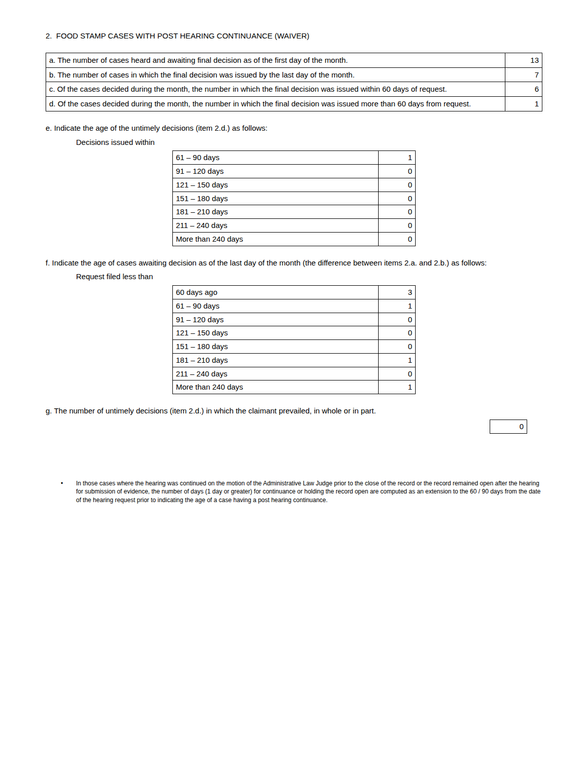2. FOOD STAMP CASES WITH POST HEARING CONTINUANCE (WAIVER)
| a. The number of cases heard and awaiting final decision as of the first day of the month. | 13 |
| b. The number of cases in which the final decision was issued by the last day of the month. | 7 |
| c. Of the cases decided during the month, the number in which the final decision was issued within 60 days of request. | 6 |
| d. Of the cases decided during the month, the number in which the final decision was issued more than 60 days from request. | 1 |
e. Indicate the age of the untimely decisions (item 2.d.) as follows:
Decisions issued within
| 61 – 90 days | 1 |
| 91 – 120 days | 0 |
| 121 – 150 days | 0 |
| 151 – 180 days | 0 |
| 181 – 210 days | 0 |
| 211 – 240 days | 0 |
| More than 240 days | 0 |
f. Indicate the age of cases awaiting decision as of the last day of the month (the difference between items 2.a. and 2.b.) as follows:
Request filed less than
| 60 days ago | 3 |
| 61 – 90 days | 1 |
| 91 – 120 days | 0 |
| 121 – 150 days | 0 |
| 151 – 180 days | 0 |
| 181 – 210 days | 1 |
| 211 – 240 days | 0 |
| More than 240 days | 1 |
g. The number of untimely decisions (item 2.d.) in which the claimant prevailed, in whole or in part.
0
• In those cases where the hearing was continued on the motion of the Administrative Law Judge prior to the close of the record or the record remained open after the hearing for submission of evidence, the number of days (1 day or greater) for continuance or holding the record open are computed as an extension to the 60 / 90 days from the date of the hearing request prior to indicating the age of a case having a post hearing continuance.